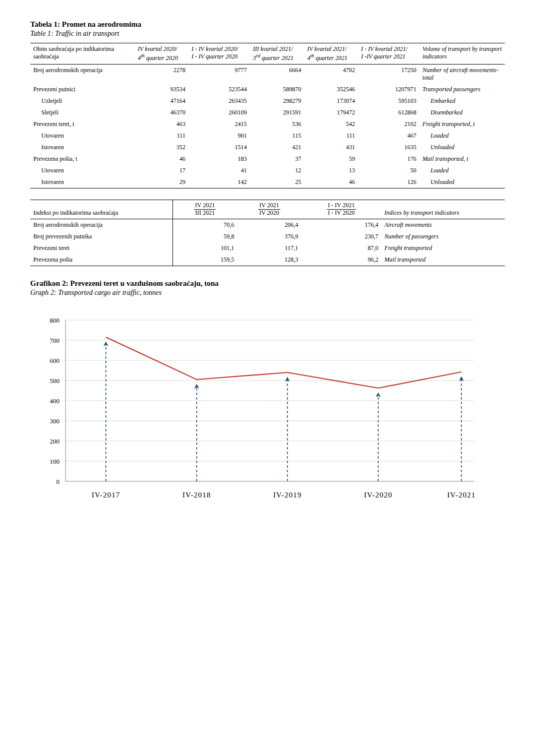Tabela 1: Promet na aerodromima
Table 1: Traffic in air transport
| Obim saobraćaja po indikatorima saobraćaja | IV kvartal 2020/ 4 th quarter 2020 | I - IV kvartal 2020/ I - IV quarter 2020 | III kvartal 2021/ 3 rd quarter 2021 | IV kvartal 2021/ 4 th quarter 2021 | I - IV kvartal 2021/ I -IV quarter 2021 | Volume of transport by transport indicators |
| --- | --- | --- | --- | --- | --- | --- |
| Broj aerodromskih operacija | 2278 | 9777 | 6664 | 4702 | 17250 | Number of aircraft movements-total |
| Prevezeni putnici | 93534 | 523544 | 589870 | 352546 | 1207971 | Transported passengers |
| Uzletjeli | 47164 | 263435 | 298279 | 173074 | 595103 | Embarked |
| Sletjeli | 46370 | 260109 | 291591 | 179472 | 612868 | Disembarked |
| Prevezeni teret, t | 463 | 2415 | 536 | 542 | 2102 | Freight transported, t |
| Utovaren | 111 | 901 | 115 | 111 | 467 | Loaded |
| Istovaren | 352 | 1514 | 421 | 431 | 1635 | Unloaded |
| Prevezena pošta, t | 46 | 183 | 37 | 59 | 176 | Mail transported, t |
| Utovaren | 17 | 41 | 12 | 13 | 50 | Loaded |
| Istovaren | 29 | 142 | 25 | 46 | 126 | Unloaded |
| Indeksi po indikatorima saobraćaja | IV 2021 III 2021 | IV 2021 IV 2020 | I - IV 2021 I - IV 2020 | Indices by transport indicators |
| --- | --- | --- | --- | --- |
| Broj aerodromskih operacija | 70,6 | 206,4 | 176,4 | Aircraft movements |
| Broj prevezenih putnika | 59,8 | 376,9 | 230,7 | Number of passengers |
| Prevezeni teret | 101,1 | 117,1 | 87,0 | Freight transported |
| Prevezena pošta | 159,5 | 128,3 | 96,2 | Mail transported |
Grafikon 2: Prevezeni teret u vazdušnom saobraćaju, tona
Graph 2: Transported cargo air traffic, tonnes
800 700 600 500 400 300 200 100 0 IV-2017 IV-2018 IV-2019 IV-2020 IV-2021